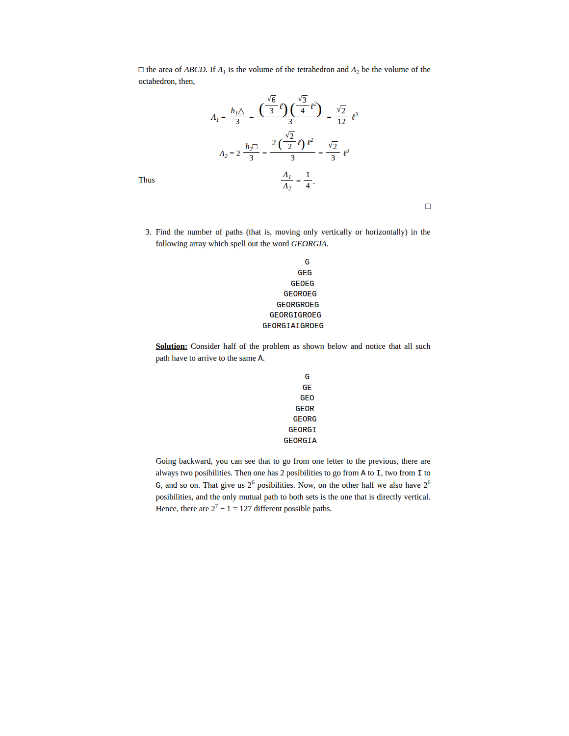□ the area of ABCD. If Λ1 is the volume of the tetrahedron and Λ2 be the volume of the octahedron, then,
Λ1 = h1△3 = (63 ℓ) (34 ℓ2) 3 = 212 ℓ3 Λ2 = 2 h2□3 = 2 (22 ℓ) ℓ2 3 = 23 ℓ3
Thus
Λ1 Λ2 = 14.
□
3.
Find the number of paths (that is, moving only vertically or horizontally) in the following array which spell out the word GEORGIA.
      G
     GEG
    GEOEG
   GEOROEG
  GEORGROEG
 GEORGIGROEG
GEORGIAIGROEG
Solution: Consider half of the problem as shown below and notice that all such path have to arrive to the same A.
      G
      GE
      GEO
     GEOR
     GEORG
    GEORGI
   GEORGIA
Going backward, you can see that to go from one letter to the previous, there are always two posibilities. Then one has 2 posibilities to go from A to I, two from I to G, and so on. That give us 26 posibilities. Now, on the other half we also have 26 posibilities, and the only mutual path to both sets is the one that is directly vertical. Hence, there are 27 − 1 = 127 different possible paths.